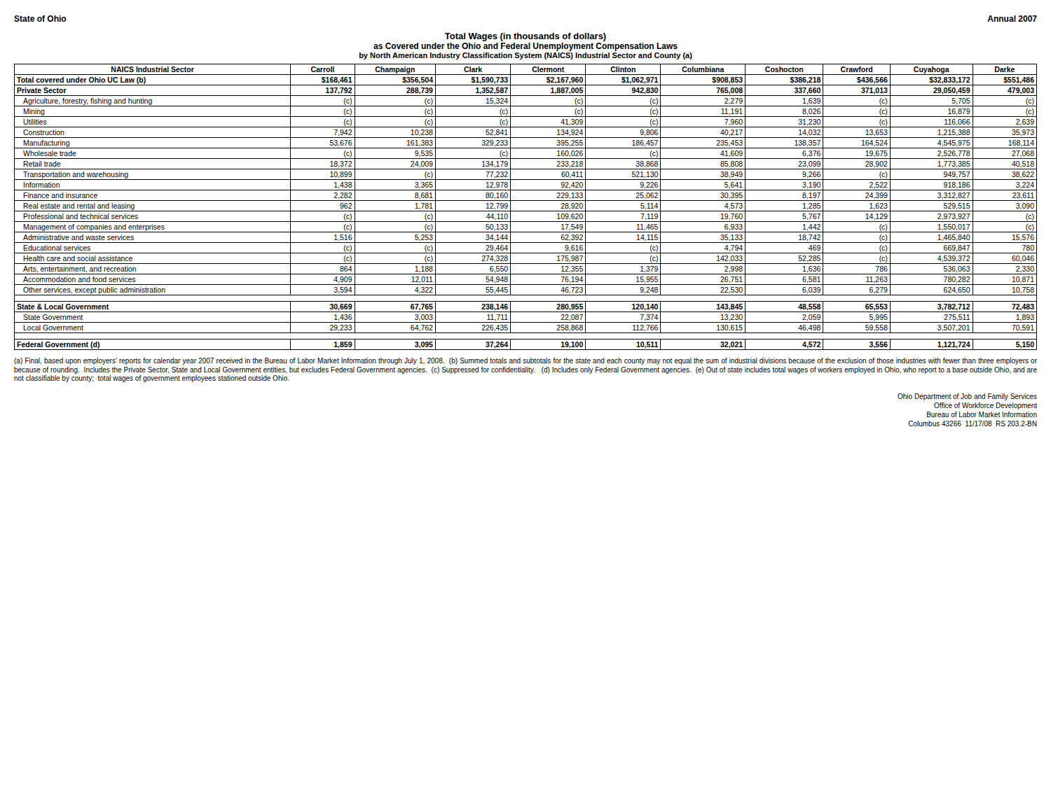State of Ohio
Annual 2007
Total Wages (in thousands of dollars)
as Covered under the Ohio and Federal Unemployment Compensation Laws
by North American Industry Classification System (NAICS) Industrial Sector and County (a)
| NAICS Industrial Sector | Carroll | Champaign | Clark | Clermont | Clinton | Columbiana | Coshocton | Crawford | Cuyahoga | Darke |
| --- | --- | --- | --- | --- | --- | --- | --- | --- | --- | --- |
| Total covered under Ohio UC Law (b) | $168,461 | $356,504 | $1,590,733 | $2,167,960 | $1,062,971 | $908,853 | $386,218 | $436,566 | $32,833,172 | $551,486 |
| Private Sector | 137,792 | 288,739 | 1,352,587 | 1,887,005 | 942,830 | 765,008 | 337,660 | 371,013 | 29,050,459 | 479,003 |
| Agriculture, forestry, fishing and hunting | (c) | (c) | 15,324 | (c) | (c) | 2,279 | 1,639 | (c) | 5,705 | (c) |
| Mining | (c) | (c) | (c) | (c) | (c) | 11,191 | 8,026 | (c) | 16,879 | (c) |
| Utilities | (c) | (c) | (c) | 41,309 | (c) | 7,960 | 31,230 | (c) | 116,066 | 2,639 |
| Construction | 7,942 | 10,238 | 52,841 | 134,924 | 9,806 | 40,217 | 14,032 | 13,653 | 1,215,388 | 35,973 |
| Manufacturing | 53,676 | 161,383 | 329,233 | 395,255 | 186,457 | 235,453 | 138,357 | 164,524 | 4,545,975 | 168,114 |
| Wholesale trade | (c) | 9,535 | (c) | 160,026 | (c) | 41,609 | 6,376 | 19,675 | 2,526,778 | 27,068 |
| Retail trade | 18,372 | 24,009 | 134,179 | 233,218 | 38,868 | 85,808 | 23,099 | 28,902 | 1,773,385 | 40,518 |
| Transportation and warehousing | 10,899 | (c) | 77,232 | 60,411 | 521,130 | 38,949 | 9,266 | (c) | 949,757 | 38,622 |
| Information | 1,438 | 3,365 | 12,978 | 92,420 | 9,226 | 5,641 | 3,190 | 2,522 | 918,186 | 3,224 |
| Finance and insurance | 2,282 | 8,681 | 80,160 | 229,133 | 25,062 | 30,395 | 8,197 | 24,399 | 3,312,827 | 23,611 |
| Real estate and rental and leasing | 962 | 1,781 | 12,799 | 28,920 | 5,114 | 4,573 | 1,285 | 1,623 | 529,515 | 3,090 |
| Professional and technical services | (c) | (c) | 44,110 | 109,620 | 7,119 | 19,760 | 5,767 | 14,129 | 2,973,927 | (c) |
| Management of companies and enterprises | (c) | (c) | 50,133 | 17,549 | 11,465 | 6,933 | 1,442 | (c) | 1,550,017 | (c) |
| Administrative and waste services | 1,516 | 5,253 | 34,144 | 62,392 | 14,115 | 35,133 | 18,742 | (c) | 1,465,840 | 15,576 |
| Educational services | (c) | (c) | 29,464 | 9,616 | (c) | 4,794 | 469 | (c) | 669,847 | 780 |
| Health care and social assistance | (c) | (c) | 274,328 | 175,987 | (c) | 142,033 | 52,285 | (c) | 4,539,372 | 60,046 |
| Arts, entertainment, and recreation | 864 | 1,188 | 6,550 | 12,355 | 1,379 | 2,998 | 1,636 | 786 | 536,063 | 2,330 |
| Accommodation and food services | 4,909 | 12,011 | 54,948 | 76,194 | 15,955 | 26,751 | 6,581 | 11,263 | 780,282 | 10,871 |
| Other services, except public administration | 3,594 | 4,322 | 55,445 | 46,723 | 9,248 | 22,530 | 6,039 | 6,279 | 624,650 | 10,758 |
| State & Local Government | 30,669 | 67,765 | 238,146 | 280,955 | 120,140 | 143,845 | 48,558 | 65,553 | 3,782,712 | 72,483 |
| State Government | 1,436 | 3,003 | 11,711 | 22,087 | 7,374 | 13,230 | 2,059 | 5,995 | 275,511 | 1,893 |
| Local Government | 29,233 | 64,762 | 226,435 | 258,868 | 112,766 | 130,615 | 46,498 | 59,558 | 3,507,201 | 70,591 |
| Federal Government (d) | 1,859 | 3,095 | 37,264 | 19,100 | 10,511 | 32,021 | 4,572 | 3,556 | 1,121,724 | 5,150 |
(a) Final, based upon employers' reports for calendar year 2007 received in the Bureau of Labor Market Information through July 1, 2008. (b) Summed totals and subtotals for the state and each county may not equal the sum of industrial divisions because of the exclusion of those industries with fewer than three employers or because of rounding. Includes the Private Sector, State and Local Government entities, but excludes Federal Government agencies. (c) Suppressed for confidentiality. (d) Includes only Federal Government agencies. (e) Out of state includes total wages of workers employed in Ohio, who report to a base outside Ohio, and are not classifiable by county; total wages of government employees stationed outside Ohio.
Ohio Department of Job and Family Services
Office of Workforce Development
Bureau of Labor Market Information
Columbus 43266 11/17/08 RS 203.2-BN